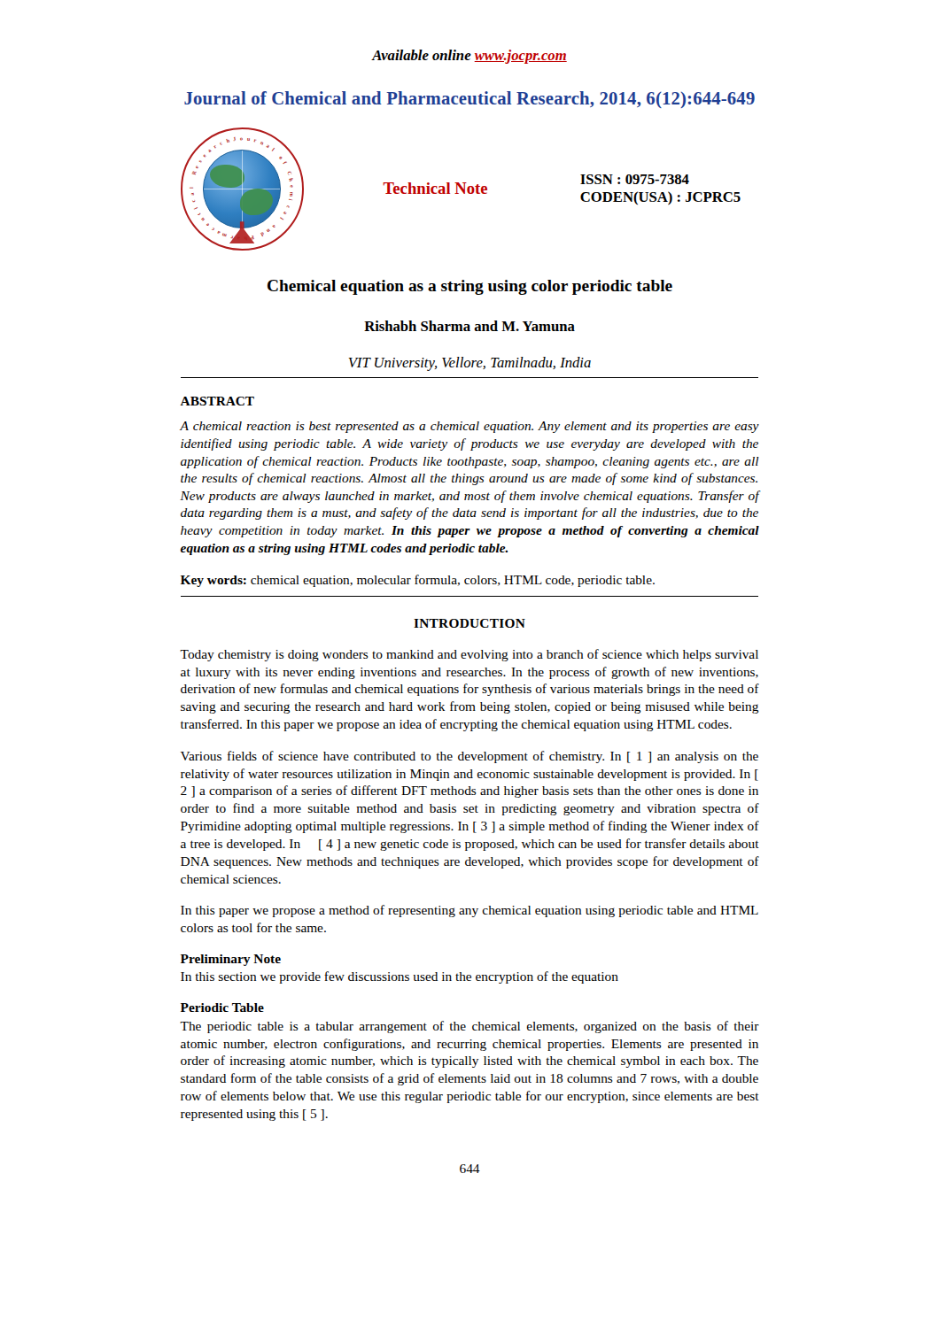Available online www.jocpr.com
Journal of Chemical and Pharmaceutical Research, 2014, 6(12):644-649
J o u r n a l o f C h e m i c a l a n d P h a r m a c e u t i c a l R e s e a r c h
Technical Note
ISSN : 0975-7384
CODEN(USA) : JCPRC5
Chemical equation as a string using color periodic table
Rishabh Sharma and M. Yamuna
VIT University, Vellore, Tamilnadu, India
ABSTRACT
A chemical reaction is best represented as a chemical equation. Any element and its properties are easy identified using periodic table. A wide variety of products we use everyday are developed with the application of chemical reaction. Products like toothpaste, soap, shampoo, cleaning agents etc., are all the results of chemical reactions. Almost all the things around us are made of some kind of substances. New products are always launched in market, and most of them involve chemical equations. Transfer of data regarding them is a must, and safety of the data send is important for all the industries, due to the heavy competition in today market. In this paper we propose a method of converting a chemical equation as a string using HTML codes and periodic table.
Key words: chemical equation, molecular formula, colors, HTML code, periodic table.
INTRODUCTION
Today chemistry is doing wonders to mankind and evolving into a branch of science which helps survival at luxury with its never ending inventions and researches. In the process of growth of new inventions, derivation of new formulas and chemical equations for synthesis of various materials brings in the need of saving and securing the research and hard work from being stolen, copied or being misused while being transferred. In this paper we propose an idea of encrypting the chemical equation using HTML codes.
Various fields of science have contributed to the development of chemistry. In [ 1 ] an analysis on the relativity of water resources utilization in Minqin and economic sustainable development is provided. In [ 2 ] a comparison of a series of different DFT methods and higher basis sets than the other ones is done in order to find a more suitable method and basis set in predicting geometry and vibration spectra of Pyrimidine adopting optimal multiple regressions. In [ 3 ] a simple method of finding the Wiener index of a tree is developed. In [ 4 ] a new genetic code is proposed, which can be used for transfer details about DNA sequences. New methods and techniques are developed, which provides scope for development of chemical sciences.
In this paper we propose a method of representing any chemical equation using periodic table and HTML colors as tool for the same.
Preliminary Note
In this section we provide few discussions used in the encryption of the equation
Periodic Table
The periodic table is a tabular arrangement of the chemical elements, organized on the basis of their atomic number, electron configurations, and recurring chemical properties. Elements are presented in order of increasing atomic number, which is typically listed with the chemical symbol in each box. The standard form of the table consists of a grid of elements laid out in 18 columns and 7 rows, with a double row of elements below that. We use this regular periodic table for our encryption, since elements are best represented using this [ 5 ].
644